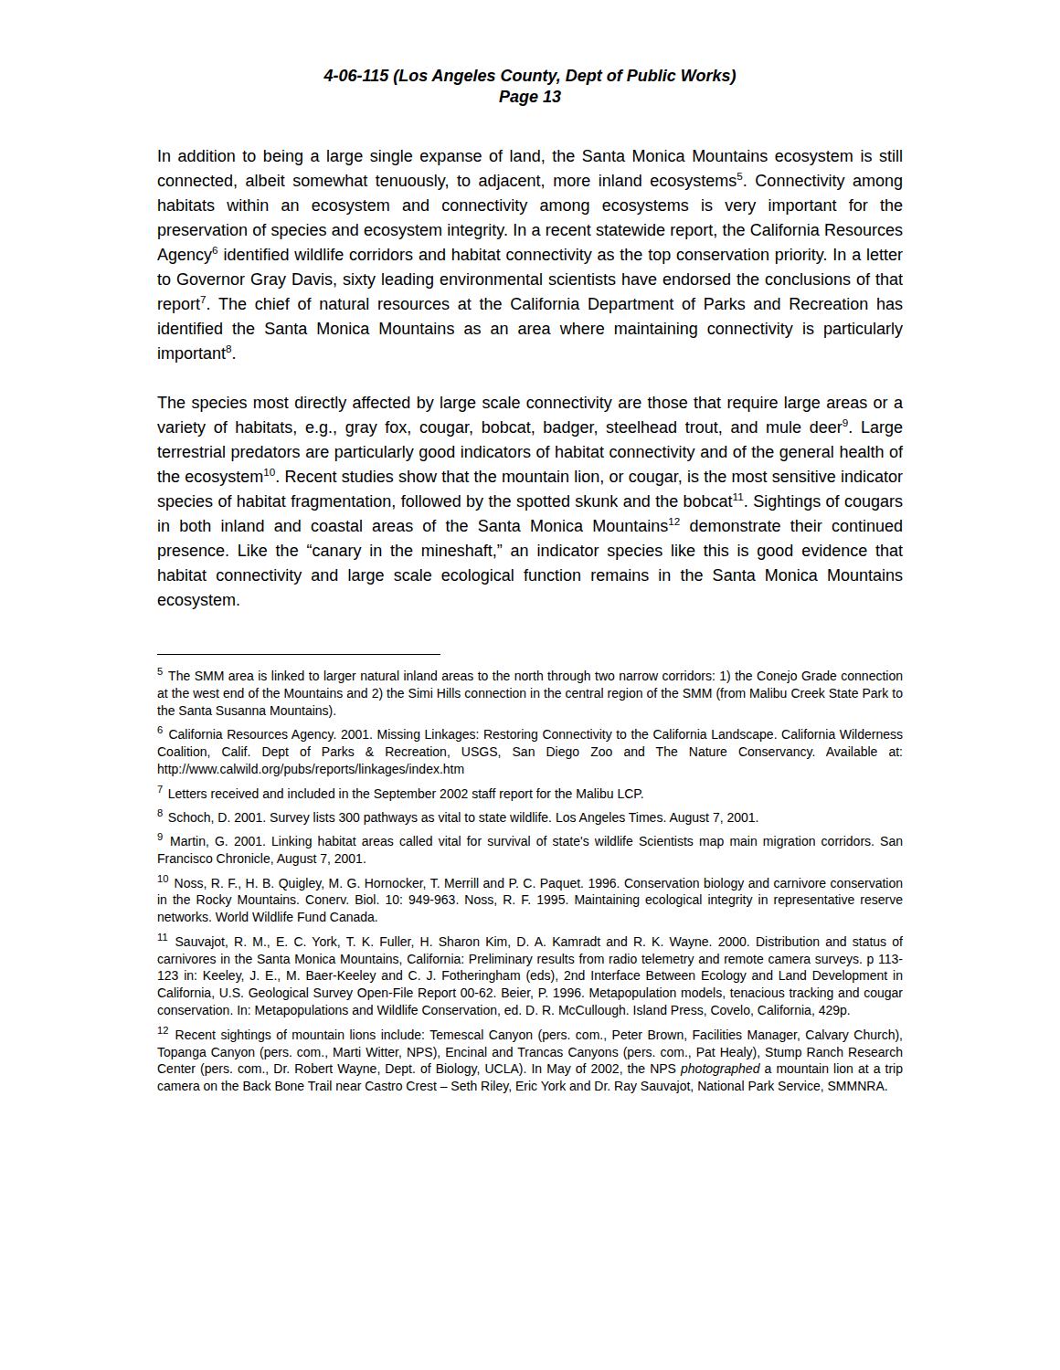4-06-115 (Los Angeles County, Dept of Public Works) Page 13
In addition to being a large single expanse of land, the Santa Monica Mountains ecosystem is still connected, albeit somewhat tenuously, to adjacent, more inland ecosystems5. Connectivity among habitats within an ecosystem and connectivity among ecosystems is very important for the preservation of species and ecosystem integrity. In a recent statewide report, the California Resources Agency6 identified wildlife corridors and habitat connectivity as the top conservation priority. In a letter to Governor Gray Davis, sixty leading environmental scientists have endorsed the conclusions of that report7. The chief of natural resources at the California Department of Parks and Recreation has identified the Santa Monica Mountains as an area where maintaining connectivity is particularly important8.
The species most directly affected by large scale connectivity are those that require large areas or a variety of habitats, e.g., gray fox, cougar, bobcat, badger, steelhead trout, and mule deer9. Large terrestrial predators are particularly good indicators of habitat connectivity and of the general health of the ecosystem10. Recent studies show that the mountain lion, or cougar, is the most sensitive indicator species of habitat fragmentation, followed by the spotted skunk and the bobcat11. Sightings of cougars in both inland and coastal areas of the Santa Monica Mountains12 demonstrate their continued presence. Like the “canary in the mineshaft,” an indicator species like this is good evidence that habitat connectivity and large scale ecological function remains in the Santa Monica Mountains ecosystem.
5 The SMM area is linked to larger natural inland areas to the north through two narrow corridors: 1) the Conejo Grade connection at the west end of the Mountains and 2) the Simi Hills connection in the central region of the SMM (from Malibu Creek State Park to the Santa Susanna Mountains).
6 California Resources Agency. 2001. Missing Linkages: Restoring Connectivity to the California Landscape. California Wilderness Coalition, Calif. Dept of Parks & Recreation, USGS, San Diego Zoo and The Nature Conservancy. Available at: http://www.calwild.org/pubs/reports/linkages/index.htm
7 Letters received and included in the September 2002 staff report for the Malibu LCP.
8 Schoch, D. 2001. Survey lists 300 pathways as vital to state wildlife. Los Angeles Times. August 7, 2001.
9 Martin, G. 2001. Linking habitat areas called vital for survival of state's wildlife Scientists map main migration corridors. San Francisco Chronicle, August 7, 2001.
10 Noss, R. F., H. B. Quigley, M. G. Hornocker, T. Merrill and P. C. Paquet. 1996. Conservation biology and carnivore conservation in the Rocky Mountains. Conerv. Biol. 10: 949-963. Noss, R. F. 1995. Maintaining ecological integrity in representative reserve networks. World Wildlife Fund Canada.
11 Sauvajot, R. M., E. C. York, T. K. Fuller, H. Sharon Kim, D. A. Kamradt and R. K. Wayne. 2000. Distribution and status of carnivores in the Santa Monica Mountains, California: Preliminary results from radio telemetry and remote camera surveys. p 113-123 in: Keeley, J. E., M. Baer-Keeley and C. J. Fotheringham (eds), 2nd Interface Between Ecology and Land Development in California, U.S. Geological Survey Open-File Report 00-62. Beier, P. 1996. Metapopulation models, tenacious tracking and cougar conservation. In: Metapopulations and Wildlife Conservation, ed. D. R. McCullough. Island Press, Covelo, California, 429p.
12 Recent sightings of mountain lions include: Temescal Canyon (pers. com., Peter Brown, Facilities Manager, Calvary Church), Topanga Canyon (pers. com., Marti Witter, NPS), Encinal and Trancas Canyons (pers. com., Pat Healy), Stump Ranch Research Center (pers. com., Dr. Robert Wayne, Dept. of Biology, UCLA). In May of 2002, the NPS photographed a mountain lion at a trip camera on the Back Bone Trail near Castro Crest – Seth Riley, Eric York and Dr. Ray Sauvajot, National Park Service, SMMNRA.